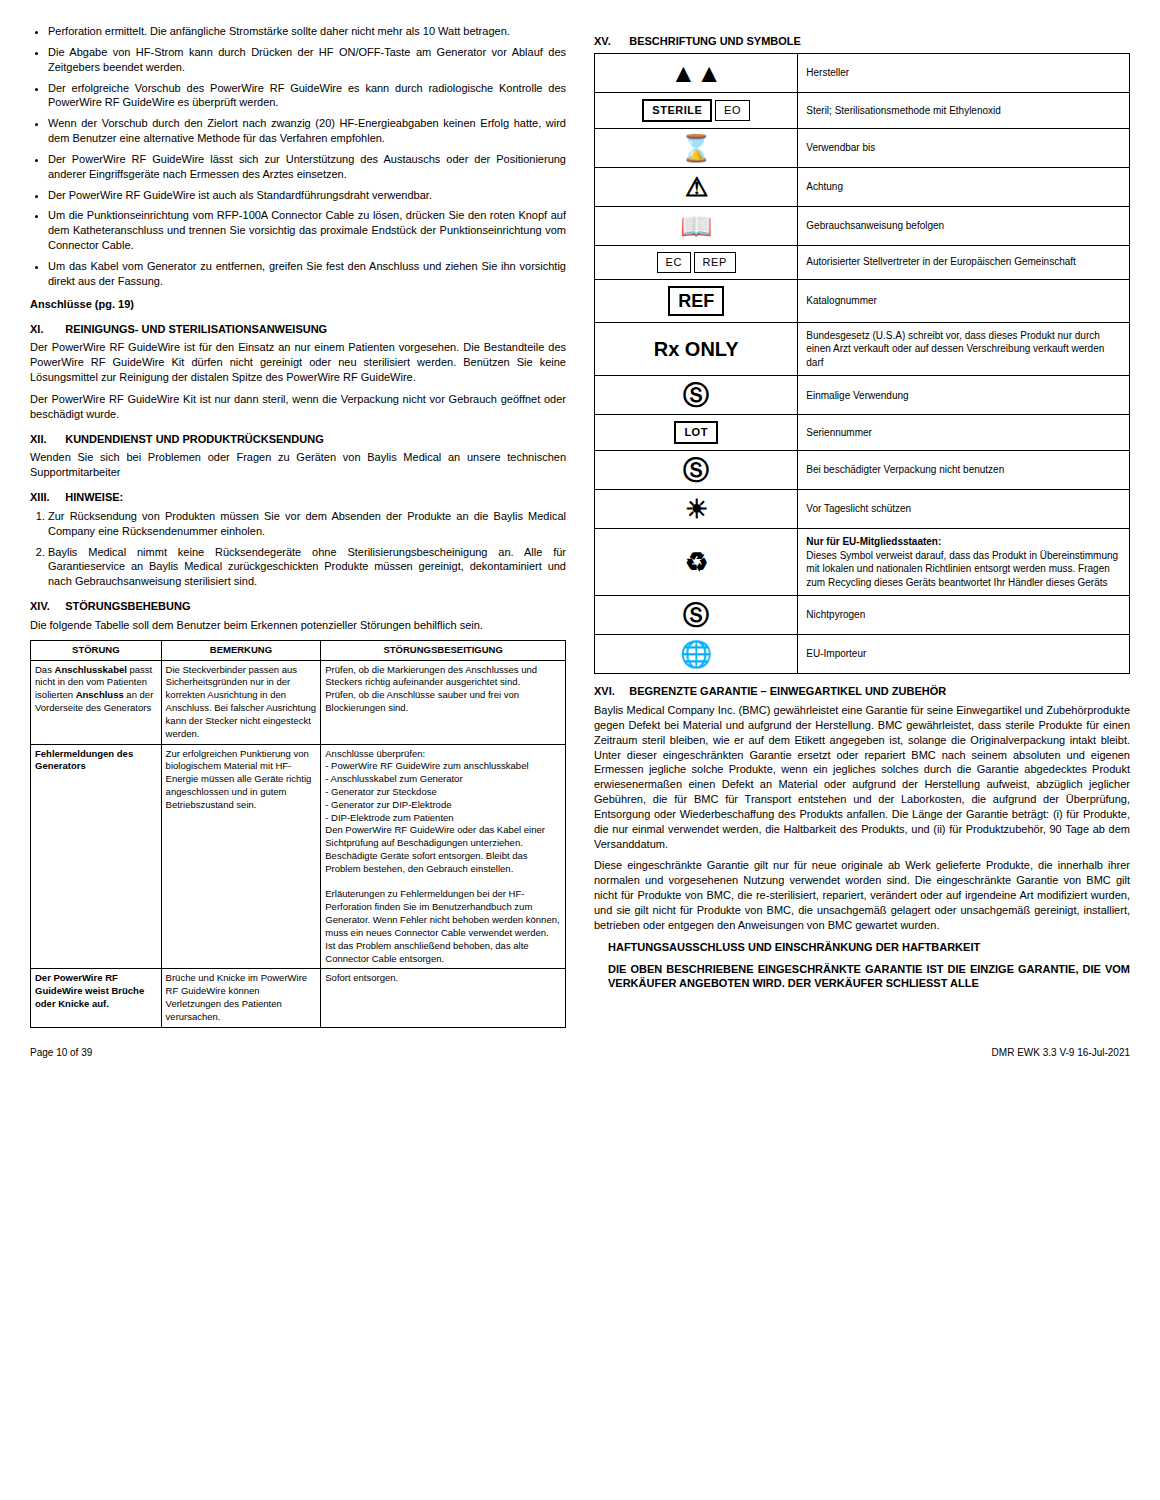Perforation ermittelt. Die anfängliche Stromstärke sollte daher nicht mehr als 10 Watt betragen.
Die Abgabe von HF-Strom kann durch Drücken der HF ON/OFF-Taste am Generator vor Ablauf des Zeitgebers beendet werden.
Der erfolgreiche Vorschub des PowerWire RF GuideWire es kann durch radiologische Kontrolle des PowerWire RF GuideWire es überprüft werden.
Wenn der Vorschub durch den Zielort nach zwanzig (20) HF-Energieabgaben keinen Erfolg hatte, wird dem Benutzer eine alternative Methode für das Verfahren empfohlen.
Der PowerWire RF GuideWire lässt sich zur Unterstützung des Austauschs oder der Positionierung anderer Eingriffsgeräte nach Ermessen des Arztes einsetzen.
Der PowerWire RF GuideWire ist auch als Standardführungsdraht verwendbar.
Um die Punktionseinrichtung vom RFP-100A Connector Cable zu lösen, drücken Sie den roten Knopf auf dem Katheteranschluss und trennen Sie vorsichtig das proximale Endstück der Punktionseinrichtung vom Connector Cable.
Um das Kabel vom Generator zu entfernen, greifen Sie fest den Anschluss und ziehen Sie ihn vorsichtig direkt aus der Fassung.
Anschlüsse (pg. 19)
XI. REINIGUNGS- UND STERILISATIONSANWEISUNG
Der PowerWire RF GuideWire ist für den Einsatz an nur einem Patienten vorgesehen. Die Bestandteile des PowerWire RF GuideWire Kit dürfen nicht gereinigt oder neu sterilisiert werden. Benützen Sie keine Lösungsmittel zur Reinigung der distalen Spitze des PowerWire RF GuideWire.
Der PowerWire RF GuideWire Kit ist nur dann steril, wenn die Verpackung nicht vor Gebrauch geöffnet oder beschädigt wurde.
XII. KUNDENDIENST UND PRODUKTRÜCKSENDUNG
Wenden Sie sich bei Problemen oder Fragen zu Geräten von Baylis Medical an unsere technischen Supportmitarbeiter
XIII. HINWEISE:
Zur Rücksendung von Produkten müssen Sie vor dem Absenden der Produkte an die Baylis Medical Company eine Rücksendenummer einholen.
Baylis Medical nimmt keine Rücksendegeräte ohne Sterilisierungsbescheinigung an. Alle für Garantieservice an Baylis Medical zurückgeschickten Produkte müssen gereinigt, dekontaminiert und nach Gebrauchsanweisung sterilisiert sind.
XIV. STÖRUNGSBEHEBUNG
Die folgende Tabelle soll dem Benutzer beim Erkennen potenzieller Störungen behilflich sein.
| STÖRUNG | BEMERKUNG | STÖRUNGSBESEITIGUNG |
| --- | --- | --- |
| Das Anschlusskabel passt nicht in den vom Patienten isolierten Anschluss an der Vorderseite des Generators | Die Steckverbinder passen aus Sicherheitsgründen nur in der korrekten Ausrichtung in den Anschluss. Bei falscher Ausrichtung kann der Stecker nicht eingesteckt werden. | Prüfen, ob die Markierungen des Anschlusses und Steckers richtig aufeinander ausgerichtet sind. Prüfen, ob die Anschlüsse sauber und frei von Blockierungen sind. |
| Fehlermeldungen des Generators | Zur erfolgreichen Punktierung von biologischem Material mit HF-Energie müssen alle Geräte richtig angeschlossen und in gutem Betriebszustand sein. | Anschlüsse überprüfen: - PowerWire RF GuideWire zum anschlusskabel - Anschlusskabel zum Generator - Generator zur Steckdose - Generator zur DIP-Elektrode - DIP-Elektrode zum Patienten Den PowerWire RF GuideWire oder das Kabel einer Sichtprüfung auf Beschädigungen unterziehen. Beschädigte Geräte sofort entsorgen. Bleibt das Problem bestehen, den Gebrauch einstellen. Erläuterungen zu Fehlermeldungen bei der HF-Perforation finden Sie im Benutzerhandbuch zum Generator. Wenn Fehler nicht behoben werden können, muss ein neues Connector Cable verwendet werden. Ist das Problem anschließend behoben, das alte Connector Cable entsorgen. |
| Der PowerWire RF GuideWire weist Brüche oder Knicke auf. | Brüche und Knicke im PowerWire RF GuideWire können Verletzungen des Patienten verursachen. | Sofort entsorgen. |
XV. BESCHRIFTUNG UND SYMBOLE
| ▲▲ | Hersteller |
| STERILE EO | Steril; Sterilisationsmethode mit Ethylenoxid |
| ⌛ | Verwendbar bis |
| ⚠ | Achtung |
| 📖 | Gebrauchsanweisung befolgen |
| EC REP | Autorisierter Stellvertreter in der Europäischen Gemeinschaft |
| REF | Katalognummer |
| Rx ONLY | Bundesgesetz (U.S.A) schreibt vor, dass dieses Produkt nur durch einen Arzt verkauft oder auf dessen Verschreibung verkauft werden darf |
| Ⓢ | Einmalige Verwendung |
| LOT | Seriennummer |
| Ⓢ | Bei beschädigter Verpackung nicht benutzen |
| ☀ | Vor Tageslicht schützen |
| ♻ | Nur für EU-Mitgliedsstaaten: Dieses Symbol verweist darauf, dass das Produkt in Übereinstimmung mit lokalen und nationalen Richtlinien entsorgt werden muss. Fragen zum Recycling dieses Geräts beantwortet Ihr Händler dieses Geräts |
| Ⓢ | Nichtpyrogen |
| 🌐 | EU-Importeur |
XVI. BEGRENZTE GARANTIE – Einwegartikel und Zubehör
Baylis Medical Company Inc. (BMC) gewährleistet eine Garantie für seine Einwegartikel und Zubehörprodukte gegen Defekt bei Material und aufgrund der Herstellung. BMC gewährleistet, dass sterile Produkte für einen Zeitraum steril bleiben, wie er auf dem Etikett angegeben ist, solange die Originalverpackung intakt bleibt. Unter dieser eingeschränkten Garantie ersetzt oder repariert BMC nach seinem absoluten und eigenen Ermessen jegliche solche Produkte, wenn ein jegliches solches durch die Garantie abgedecktes Produkt erwiesenermaßen einen Defekt an Material oder aufgrund der Herstellung aufweist, abzüglich jeglicher Gebühren, die für BMC für Transport entstehen und der Laborkosten, die aufgrund der Überprüfung, Entsorgung oder Wiederbeschaffung des Produkts anfallen. Die Länge der Garantie beträgt: (i) für Produkte, die nur einmal verwendet werden, die Haltbarkeit des Produkts, und (ii) für Produktzubehör, 90 Tage ab dem Versanddatum.
Diese eingeschränkte Garantie gilt nur für neue originale ab Werk gelieferte Produkte, die innerhalb ihrer normalen und vorgesehenen Nutzung verwendet worden sind. Die eingeschränkte Garantie von BMC gilt nicht für Produkte von BMC, die re-sterilisiert, repariert, verändert oder auf irgendeine Art modifiziert wurden, und sie gilt nicht für Produkte von BMC, die unsachgemäß gelagert oder unsachgemäß gereinigt, installiert, betrieben oder entgegen den Anweisungen von BMC gewartet wurden.
HAFTUNGSAUSSCHLUSS UND EINSCHRÄNKUNG DER HAFTBARKEIT
DIE OBEN BESCHRIEBENE EINGESCHRÄNKTE GARANTIE IST DIE EINZIGE GARANTIE, DIE VOM VERKÄUFER ANGEBOTEN WIRD. DER VERKÄUFER SCHLIESST ALLE
Page 10 of 39
DMR EWK 3.3 V-9 16-Jul-2021